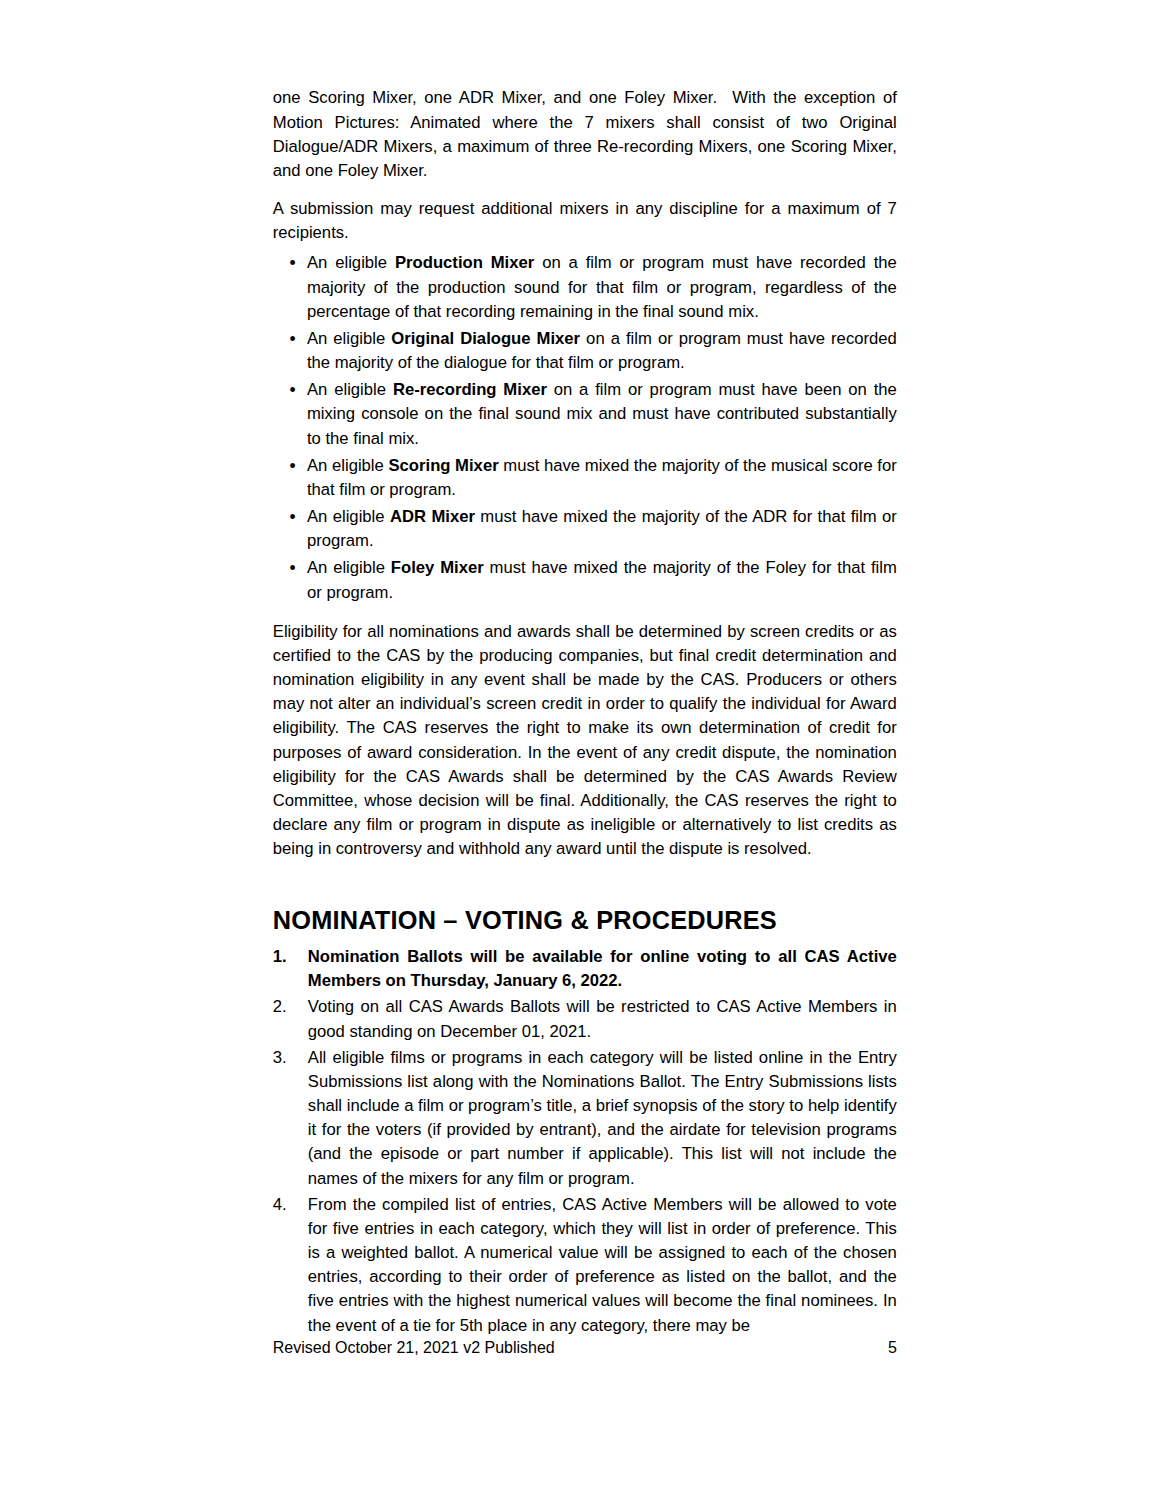one Scoring Mixer, one ADR Mixer, and one Foley Mixer. With the exception of Motion Pictures: Animated where the 7 mixers shall consist of two Original Dialogue/ADR Mixers, a maximum of three Re-recording Mixers, one Scoring Mixer, and one Foley Mixer.
A submission may request additional mixers in any discipline for a maximum of 7 recipients.
An eligible Production Mixer on a film or program must have recorded the majority of the production sound for that film or program, regardless of the percentage of that recording remaining in the final sound mix.
An eligible Original Dialogue Mixer on a film or program must have recorded the majority of the dialogue for that film or program.
An eligible Re-recording Mixer on a film or program must have been on the mixing console on the final sound mix and must have contributed substantially to the final mix.
An eligible Scoring Mixer must have mixed the majority of the musical score for that film or program.
An eligible ADR Mixer must have mixed the majority of the ADR for that film or program.
An eligible Foley Mixer must have mixed the majority of the Foley for that film or program.
Eligibility for all nominations and awards shall be determined by screen credits or as certified to the CAS by the producing companies, but final credit determination and nomination eligibility in any event shall be made by the CAS. Producers or others may not alter an individual’s screen credit in order to qualify the individual for Award eligibility. The CAS reserves the right to make its own determination of credit for purposes of award consideration. In the event of any credit dispute, the nomination eligibility for the CAS Awards shall be determined by the CAS Awards Review Committee, whose decision will be final. Additionally, the CAS reserves the right to declare any film or program in dispute as ineligible or alternatively to list credits as being in controversy and withhold any award until the dispute is resolved.
NOMINATION – VOTING & PROCEDURES
Nomination Ballots will be available for online voting to all CAS Active Members on Thursday, January 6, 2022.
Voting on all CAS Awards Ballots will be restricted to CAS Active Members in good standing on December 01, 2021.
All eligible films or programs in each category will be listed online in the Entry Submissions list along with the Nominations Ballot. The Entry Submissions lists shall include a film or program’s title, a brief synopsis of the story to help identify it for the voters (if provided by entrant), and the airdate for television programs (and the episode or part number if applicable). This list will not include the names of the mixers for any film or program.
From the compiled list of entries, CAS Active Members will be allowed to vote for five entries in each category, which they will list in order of preference. This is a weighted ballot. A numerical value will be assigned to each of the chosen entries, according to their order of preference as listed on the ballot, and the five entries with the highest numerical values will become the final nominees. In the event of a tie for 5th place in any category, there may be
Revised October 21, 2021 v2 Published
5